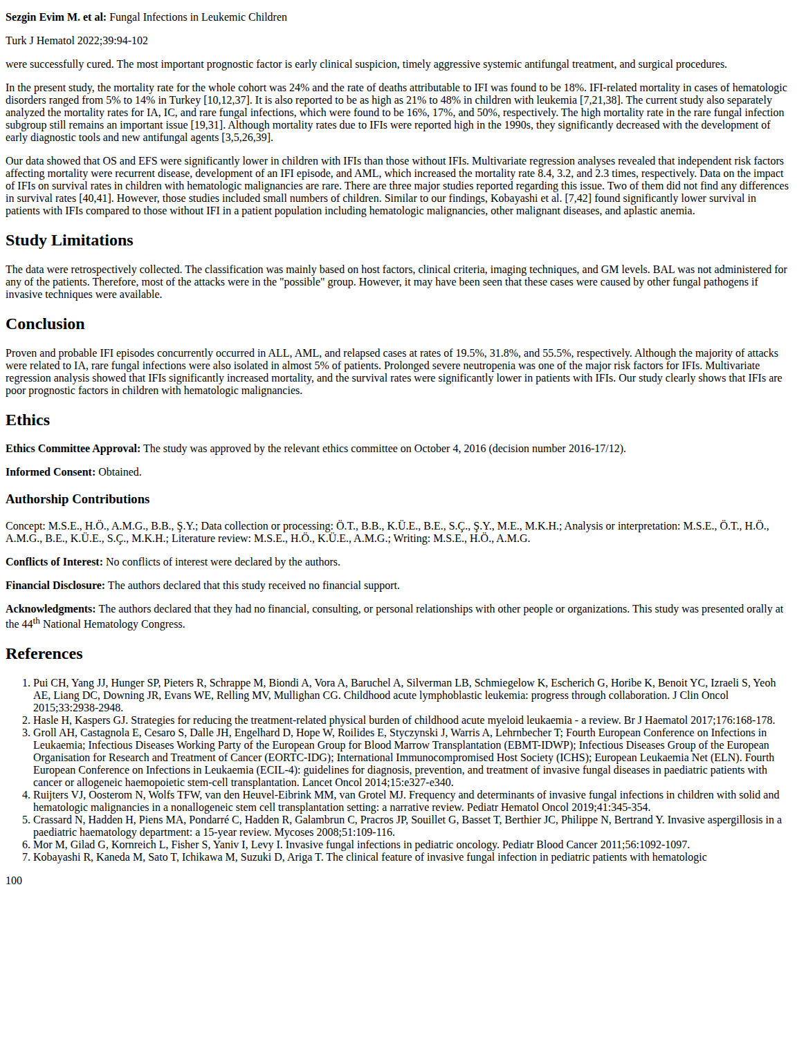Sezgin Evim M. et al: Fungal Infections in Leukemic Children
Turk J Hematol 2022;39:94-102
were successfully cured. The most important prognostic factor is early clinical suspicion, timely aggressive systemic antifungal treatment, and surgical procedures.
In the present study, the mortality rate for the whole cohort was 24% and the rate of deaths attributable to IFI was found to be 18%. IFI-related mortality in cases of hematologic disorders ranged from 5% to 14% in Turkey [10,12,37]. It is also reported to be as high as 21% to 48% in children with leukemia [7,21,38]. The current study also separately analyzed the mortality rates for IA, IC, and rare fungal infections, which were found to be 16%, 17%, and 50%, respectively. The high mortality rate in the rare fungal infection subgroup still remains an important issue [19,31]. Although mortality rates due to IFIs were reported high in the 1990s, they significantly decreased with the development of early diagnostic tools and new antifungal agents [3,5,26,39].
Our data showed that OS and EFS were significantly lower in children with IFIs than those without IFIs. Multivariate regression analyses revealed that independent risk factors affecting mortality were recurrent disease, development of an IFI episode, and AML, which increased the mortality rate 8.4, 3.2, and 2.3 times, respectively. Data on the impact of IFIs on survival rates in children with hematologic malignancies are rare. There are three major studies reported regarding this issue. Two of them did not find any differences in survival rates [40,41]. However, those studies included small numbers of children. Similar to our findings, Kobayashi et al. [7,42] found significantly lower survival in patients with IFIs compared to those without IFI in a patient population including hematologic malignancies, other malignant diseases, and aplastic anemia.
Study Limitations
The data were retrospectively collected. The classification was mainly based on host factors, clinical criteria, imaging techniques, and GM levels. BAL was not administered for any of the patients. Therefore, most of the attacks were in the "possible" group. However, it may have been seen that these cases were caused by other fungal pathogens if invasive techniques were available.
Conclusion
Proven and probable IFI episodes concurrently occurred in ALL, AML, and relapsed cases at rates of 19.5%, 31.8%, and 55.5%, respectively. Although the majority of attacks were related to IA, rare fungal infections were also isolated in almost 5% of patients. Prolonged severe neutropenia was one of the major risk factors for IFIs. Multivariate regression analysis showed that IFIs significantly increased mortality, and the survival rates were significantly lower in patients with IFIs. Our study clearly shows that IFIs are poor prognostic factors in children with hematologic malignancies.
Ethics
Ethics Committee Approval: The study was approved by the relevant ethics committee on October 4, 2016 (decision number 2016-17/12).
Informed Consent: Obtained.
Authorship Contributions
Concept: M.S.E., H.Ö., A.M.G., B.B., Ş.Y.; Data collection or processing: Ö.T., B.B., K.Ü.E., B.E., S.Ç., Ş.Y., M.E., M.K.H.; Analysis or interpretation: M.S.E., Ö.T., H.Ö., A.M.G., B.E., K.Ü.E., S.Ç., M.K.H.; Literature review: M.S.E., H.Ö., K.Ü.E., A.M.G.; Writing: M.S.E., H.Ö., A.M.G.
Conflicts of Interest: No conflicts of interest were declared by the authors.
Financial Disclosure: The authors declared that this study received no financial support.
Acknowledgments: The authors declared that they had no financial, consulting, or personal relationships with other people or organizations. This study was presented orally at the 44th National Hematology Congress.
References
Pui CH, Yang JJ, Hunger SP, Pieters R, Schrappe M, Biondi A, Vora A, Baruchel A, Silverman LB, Schmiegelow K, Escherich G, Horibe K, Benoit YC, Izraeli S, Yeoh AE, Liang DC, Downing JR, Evans WE, Relling MV, Mullighan CG. Childhood acute lymphoblastic leukemia: progress through collaboration. J Clin Oncol 2015;33:2938-2948.
Hasle H, Kaspers GJ. Strategies for reducing the treatment-related physical burden of childhood acute myeloid leukaemia - a review. Br J Haematol 2017;176:168-178.
Groll AH, Castagnola E, Cesaro S, Dalle JH, Engelhard D, Hope W, Roilides E, Styczynski J, Warris A, Lehrnbecher T; Fourth European Conference on Infections in Leukaemia; Infectious Diseases Working Party of the European Group for Blood Marrow Transplantation (EBMT-IDWP); Infectious Diseases Group of the European Organisation for Research and Treatment of Cancer (EORTC-IDG); International Immunocompromised Host Society (ICHS); European Leukaemia Net (ELN). Fourth European Conference on Infections in Leukaemia (ECIL-4): guidelines for diagnosis, prevention, and treatment of invasive fungal diseases in paediatric patients with cancer or allogeneic haemopoietic stem-cell transplantation. Lancet Oncol 2014;15:e327-e340.
Ruijters VJ, Oosterom N, Wolfs TFW, van den Heuvel-Eibrink MM, van Grotel MJ. Frequency and determinants of invasive fungal infections in children with solid and hematologic malignancies in a nonallogeneic stem cell transplantation setting: a narrative review. Pediatr Hematol Oncol 2019;41:345-354.
Crassard N, Hadden H, Piens MA, Pondarré C, Hadden R, Galambrun C, Pracros JP, Souillet G, Basset T, Berthier JC, Philippe N, Bertrand Y. Invasive aspergillosis in a paediatric haematology department: a 15-year review. Mycoses 2008;51:109-116.
Mor M, Gilad G, Kornreich L, Fisher S, Yaniv I, Levy I. Invasive fungal infections in pediatric oncology. Pediatr Blood Cancer 2011;56:1092-1097.
Kobayashi R, Kaneda M, Sato T, Ichikawa M, Suzuki D, Ariga T. The clinical feature of invasive fungal infection in pediatric patients with hematologic
100